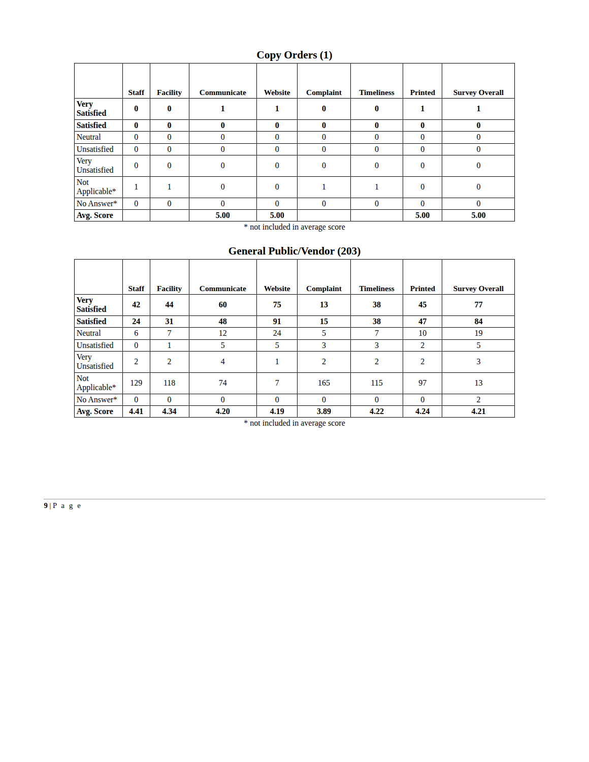Copy Orders (1)
| | Staff | Facility | Communicate | Website | Complaint | Timeliness | Printed | Survey Overall |
| --- | --- | --- | --- | --- | --- | --- | --- | --- |
| Very Satisfied | 0 | 0 | 1 | 1 | 0 | 0 | 1 | 1 |
| Satisfied | 0 | 0 | 0 | 0 | 0 | 0 | 0 | 0 |
| Neutral | 0 | 0 | 0 | 0 | 0 | 0 | 0 | 0 |
| Unsatisfied | 0 | 0 | 0 | 0 | 0 | 0 | 0 | 0 |
| Very Unsatisfied | 0 | 0 | 0 | 0 | 0 | 0 | 0 | 0 |
| Not Applicable* | 1 | 1 | 0 | 0 | 1 | 1 | 0 | 0 |
| No Answer* | 0 | 0 | 0 | 0 | 0 | 0 | 0 | 0 |
| Avg. Score | | | 5.00 | 5.00 | | | 5.00 | 5.00 |
* not included in average score
General Public/Vendor (203)
| | Staff | Facility | Communicate | Website | Complaint | Timeliness | Printed | Survey Overall |
| --- | --- | --- | --- | --- | --- | --- | --- | --- |
| Very Satisfied | 42 | 44 | 60 | 75 | 13 | 38 | 45 | 77 |
| Satisfied | 24 | 31 | 48 | 91 | 15 | 38 | 47 | 84 |
| Neutral | 6 | 7 | 12 | 24 | 5 | 7 | 10 | 19 |
| Unsatisfied | 0 | 1 | 5 | 5 | 3 | 3 | 2 | 5 |
| Very Unsatisfied | 2 | 2 | 4 | 1 | 2 | 2 | 2 | 3 |
| Not Applicable* | 129 | 118 | 74 | 7 | 165 | 115 | 97 | 13 |
| No Answer* | 0 | 0 | 0 | 0 | 0 | 0 | 0 | 2 |
| Avg. Score | 4.41 | 4.34 | 4.20 | 4.19 | 3.89 | 4.22 | 4.24 | 4.21 |
* not included in average score
9 | P a g e